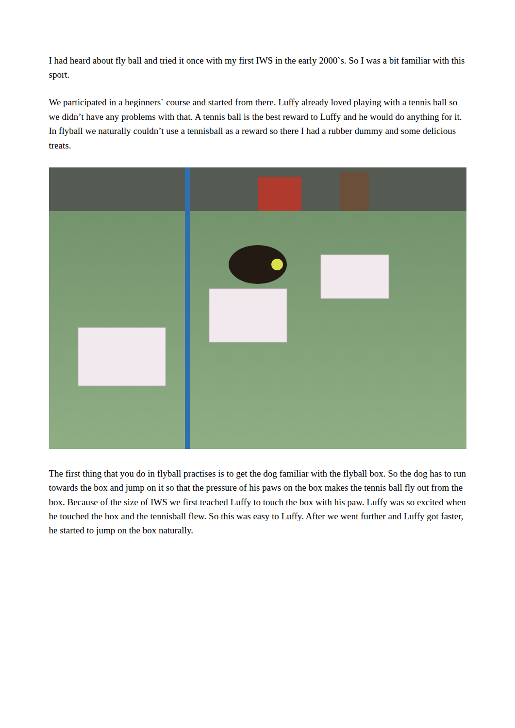I had heard about fly ball and tried it once with my first IWS in the early 2000`s. So I was a bit familiar with this sport.
We participated in a beginners` course and started from there. Luffy already loved playing with a tennis ball so we didn’t have any problems with that. A tennis ball is the best reward to Luffy and he would do anything for it. In flyball we naturally couldn’t use a tennisball as a reward so there I had a rubber dummy and some delicious treats.
The first thing that you do in flyball practises is to get the dog familiar with the flyball box. So the dog has to run towards the box and jump on it so that the pressure of his paws on the box makes the tennis ball fly out from the box. Because of the size of IWS we first teached Luffy to touch the box with his paw. Luffy was so excited when he touched the box and the tennisball flew. So this was easy to Luffy. After we went further and Luffy got faster, he started to jump on the box naturally.